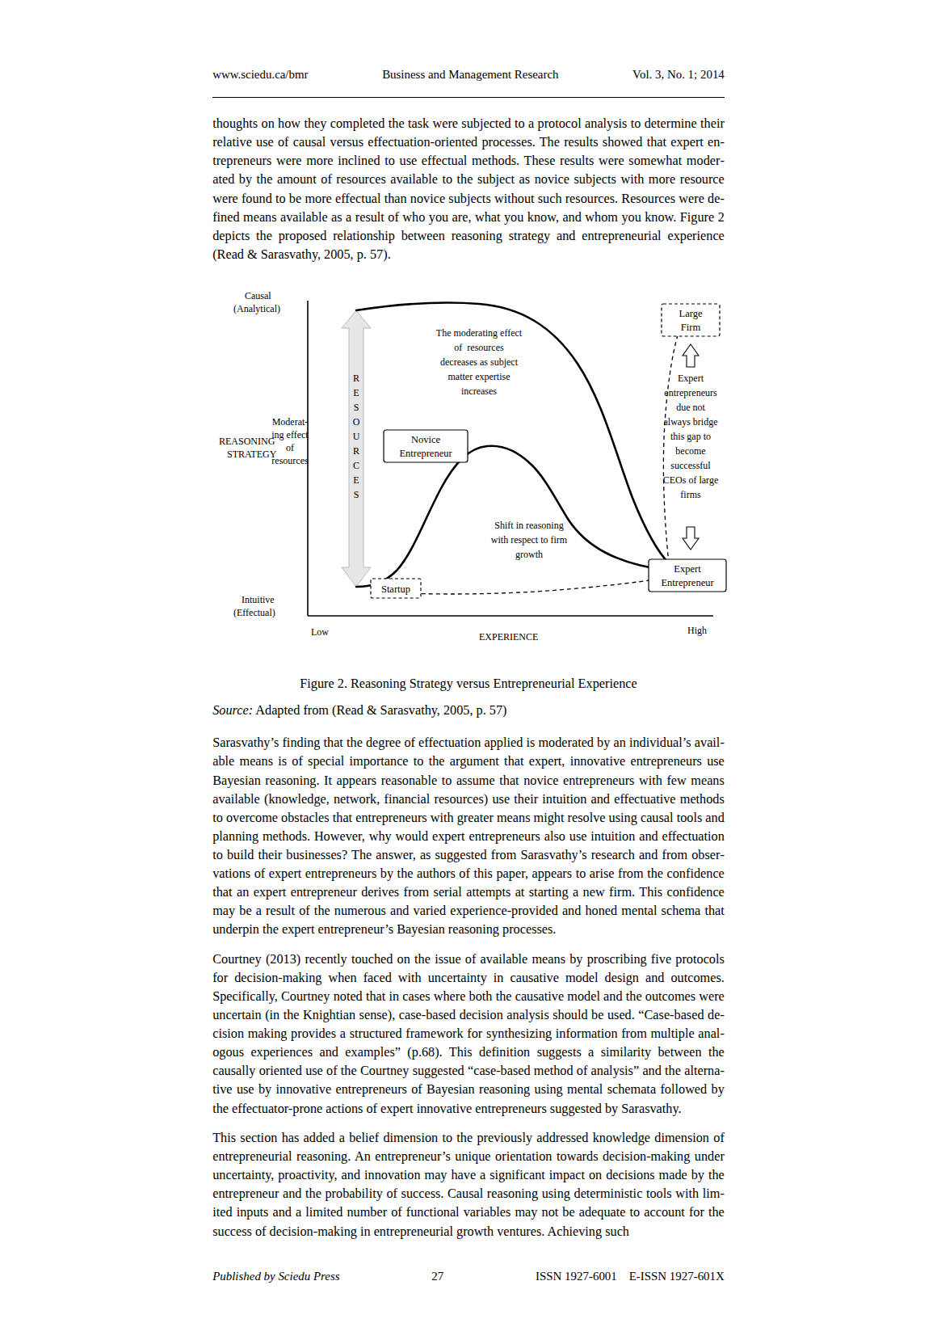www.sciedu.ca/bmr
Business and Management Research
Vol. 3, No. 1; 2014
thoughts on how they completed the task were subjected to a protocol analysis to determine their relative use of causal versus effectuation-oriented processes. The results showed that expert entrepreneurs were more inclined to use effectual methods. These results were somewhat moderated by the amount of resources available to the subject as novice subjects with more resource were found to be more effectual than novice subjects without such resources. Resources were defined means available as a result of who you are, what you know, and whom you know. Figure 2 depicts the proposed relationship between reasoning strategy and entrepreneurial experience (Read & Sarasvathy, 2005, p. 57).
Causal (Analytical) REASONING STRATEGY Intuitive (Effectual) Low EXPERIENCE High Moderat- ing effect of resources R E S O U R C E S The moderating effect of resources decreases as subject matter expertise increases Shift in reasoning with respect to firm growth Novice Entrepreneur Startup Expert Entrepreneur Large Firm Expert entrepreneurs due not always bridge this gap to become successful CEOs of large firms
Figure 2. Reasoning Strategy versus Entrepreneurial Experience
Source: Adapted from (Read & Sarasvathy, 2005, p. 57)
Sarasvathy’s finding that the degree of effectuation applied is moderated by an individual’s available means is of special importance to the argument that expert, innovative entrepreneurs use Bayesian reasoning. It appears reasonable to assume that novice entrepreneurs with few means available (knowledge, network, financial resources) use their intuition and effectuative methods to overcome obstacles that entrepreneurs with greater means might resolve using causal tools and planning methods. However, why would expert entrepreneurs also use intuition and effectuation to build their businesses? The answer, as suggested from Sarasvathy’s research and from observations of expert entrepreneurs by the authors of this paper, appears to arise from the confidence that an expert entrepreneur derives from serial attempts at starting a new firm. This confidence may be a result of the numerous and varied experience-provided and honed mental schema that underpin the expert entrepreneur’s Bayesian reasoning processes.
Courtney (2013) recently touched on the issue of available means by proscribing five protocols for decision-making when faced with uncertainty in causative model design and outcomes. Specifically, Courtney noted that in cases where both the causative model and the outcomes were uncertain (in the Knightian sense), case-based decision analysis should be used. “Case-based decision making provides a structured framework for synthesizing information from multiple analogous experiences and examples” (p.68). This definition suggests a similarity between the causally oriented use of the Courtney suggested “case-based method of analysis” and the alternative use by innovative entrepreneurs of Bayesian reasoning using mental schemata followed by the effectuator-prone actions of expert innovative entrepreneurs suggested by Sarasvathy.
This section has added a belief dimension to the previously addressed knowledge dimension of entrepreneurial reasoning. An entrepreneur’s unique orientation towards decision-making under uncertainty, proactivity, and innovation may have a significant impact on decisions made by the entrepreneur and the probability of success. Causal reasoning using deterministic tools with limited inputs and a limited number of functional variables may not be adequate to account for the success of decision-making in entrepreneurial growth ventures. Achieving such
Published by Sciedu Press
27
ISSN 1927-6001 E-ISSN 1927-601X